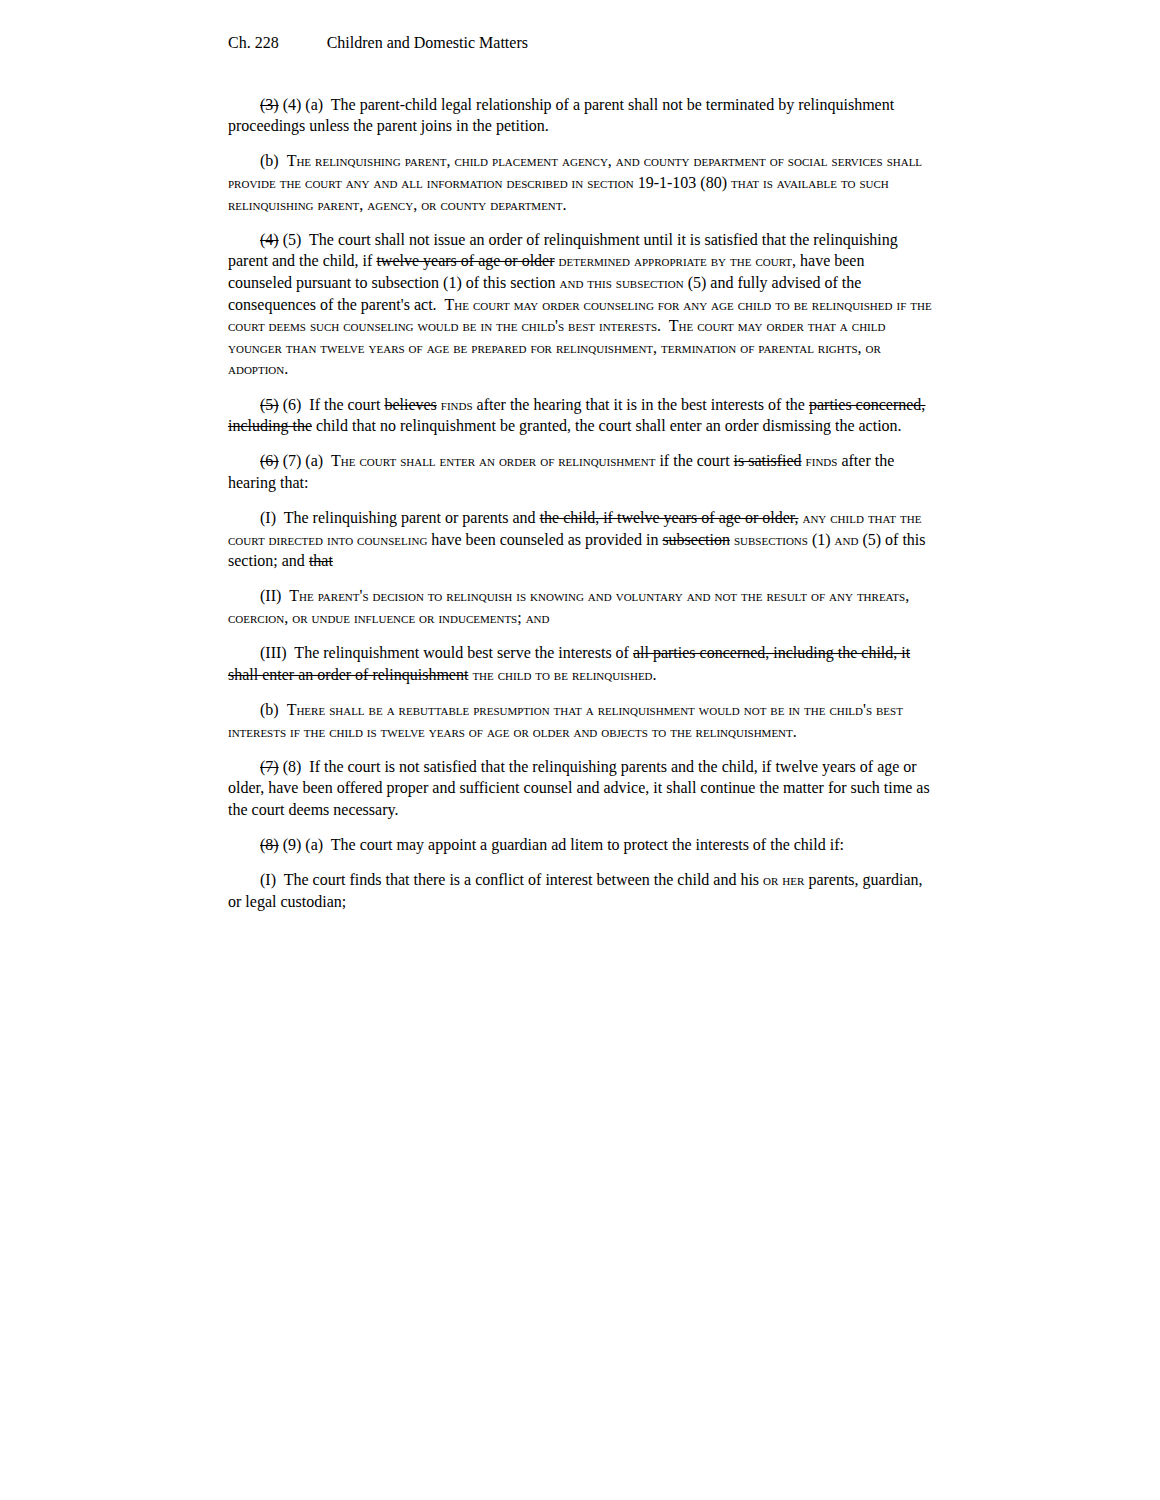Ch. 228 Children and Domestic Matters
(3) (4) (a) The parent-child legal relationship of a parent shall not be terminated by relinquishment proceedings unless the parent joins in the petition.
(b) The relinquishing parent, child placement agency, and county department of social services shall provide the court any and all information described in section 19-1-103 (80) that is available to such relinquishing parent, agency, or county department.
(4) (5) The court shall not issue an order of relinquishment until it is satisfied that the relinquishing parent and the child, if twelve years of age or older determined appropriate by the court, have been counseled pursuant to subsection (1) of this section and this subsection (5) and fully advised of the consequences of the parent's act. The court may order counseling for any age child to be relinquished if the court deems such counseling would be in the child's best interests. The court may order that a child younger than twelve years of age be prepared for relinquishment, termination of parental rights, or adoption.
(5) (6) If the court believes finds after the hearing that it is in the best interests of the parties concerned, including the child that no relinquishment be granted, the court shall enter an order dismissing the action.
(6) (7) (a) The court shall enter an order of relinquishment if the court is satisfied finds after the hearing that:
(I) The relinquishing parent or parents and the child, if twelve years of age or older, any child that the court directed into counseling have been counseled as provided in subsection subsections (1) and (5) of this section; and that
(II) The parent's decision to relinquish is knowing and voluntary and not the result of any threats, coercion, or undue influence or inducements; and
(III) The relinquishment would best serve the interests of all parties concerned, including the child, it shall enter an order of relinquishment the child to be relinquished.
(b) There shall be a rebuttable presumption that a relinquishment would not be in the child's best interests if the child is twelve years of age or older and objects to the relinquishment.
(7) (8) If the court is not satisfied that the relinquishing parents and the child, if twelve years of age or older, have been offered proper and sufficient counsel and advice, it shall continue the matter for such time as the court deems necessary.
(8) (9) (a) The court may appoint a guardian ad litem to protect the interests of the child if:
(I) The court finds that there is a conflict of interest between the child and his or her parents, guardian, or legal custodian;